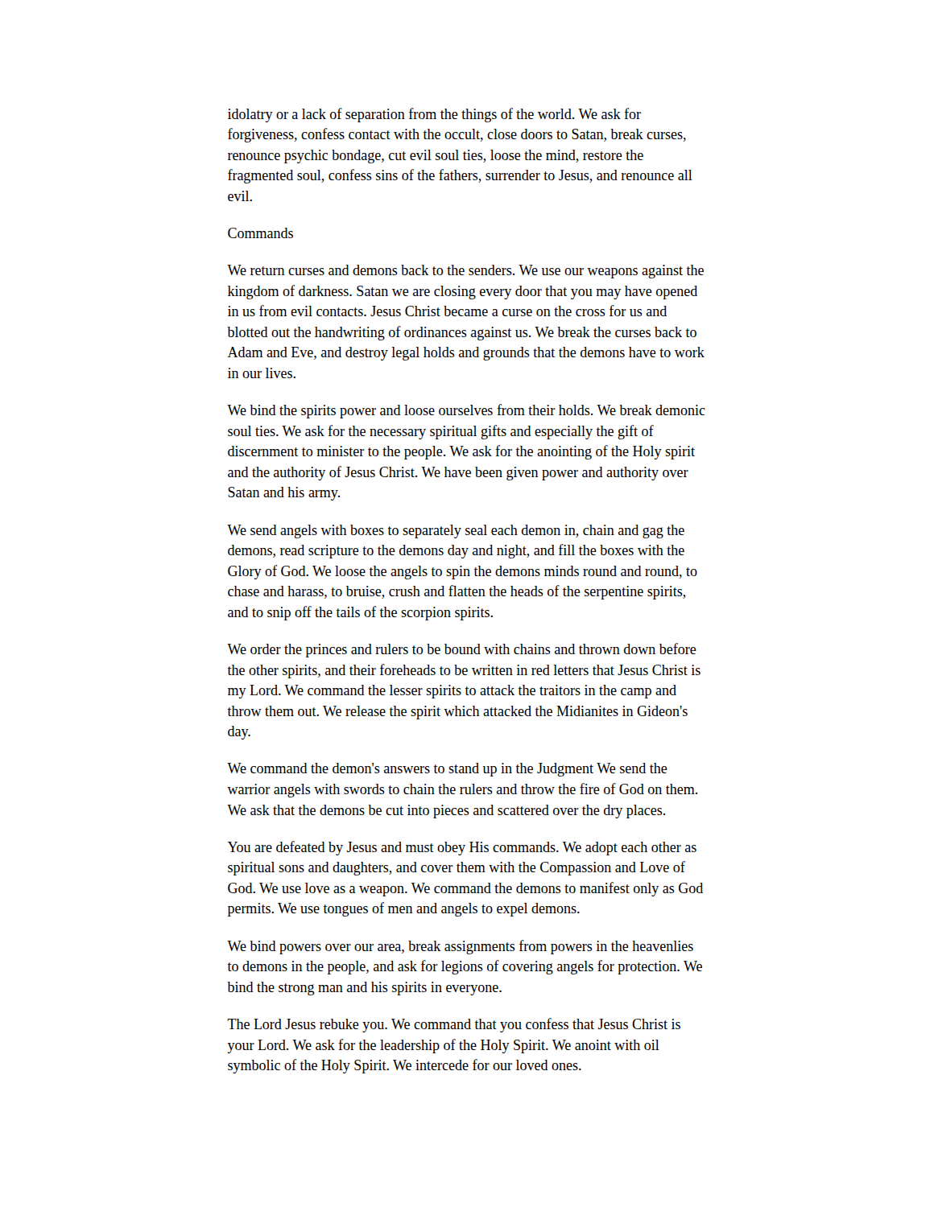idolatry or a lack of separation from the things of the world. We ask for forgiveness, confess contact with the occult, close doors to Satan, break curses, renounce psychic bondage, cut evil soul ties, loose the mind, restore the fragmented soul, confess sins of the fathers, surrender to Jesus, and renounce all evil.
Commands
We return curses and demons back to the senders. We use our weapons against the kingdom of darkness. Satan we are closing every door that you may have opened in us from evil contacts. Jesus Christ became a curse on the cross for us and blotted out the handwriting of ordinances against us. We break the curses back to Adam and Eve, and destroy legal holds and grounds that the demons have to work in our lives.
We bind the spirits power and loose ourselves from their holds. We break demonic soul ties. We ask for the necessary spiritual gifts and especially the gift of discernment to minister to the people. We ask for the anointing of the Holy spirit and the authority of Jesus Christ. We have been given power and authority over Satan and his army.
We send angels with boxes to separately seal each demon in, chain and gag the demons, read scripture to the demons day and night, and fill the boxes with the Glory of God. We loose the angels to spin the demons minds round and round, to chase and harass, to bruise, crush and flatten the heads of the serpentine spirits, and to snip off the tails of the scorpion spirits.
We order the princes and rulers to be bound with chains and thrown down before the other spirits, and their foreheads to be written in red letters that Jesus Christ is my Lord. We command the lesser spirits to attack the traitors in the camp and throw them out. We release the spirit which attacked the Midianites in Gideon's day.
We command the demon's answers to stand up in the Judgment We send the warrior angels with swords to chain the rulers and throw the fire of God on them. We ask that the demons be cut into pieces and scattered over the dry places.
You are defeated by Jesus and must obey His commands. We adopt each other as spiritual sons and daughters, and cover them with the Compassion and Love of God. We use love as a weapon. We command the demons to manifest only as God permits. We use tongues of men and angels to expel demons.
We bind powers over our area, break assignments from powers in the heavenlies to demons in the people, and ask for legions of covering angels for protection. We bind the strong man and his spirits in everyone.
The Lord Jesus rebuke you. We command that you confess that Jesus Christ is your Lord. We ask for the leadership of the Holy Spirit. We anoint with oil symbolic of the Holy Spirit. We intercede for our loved ones.